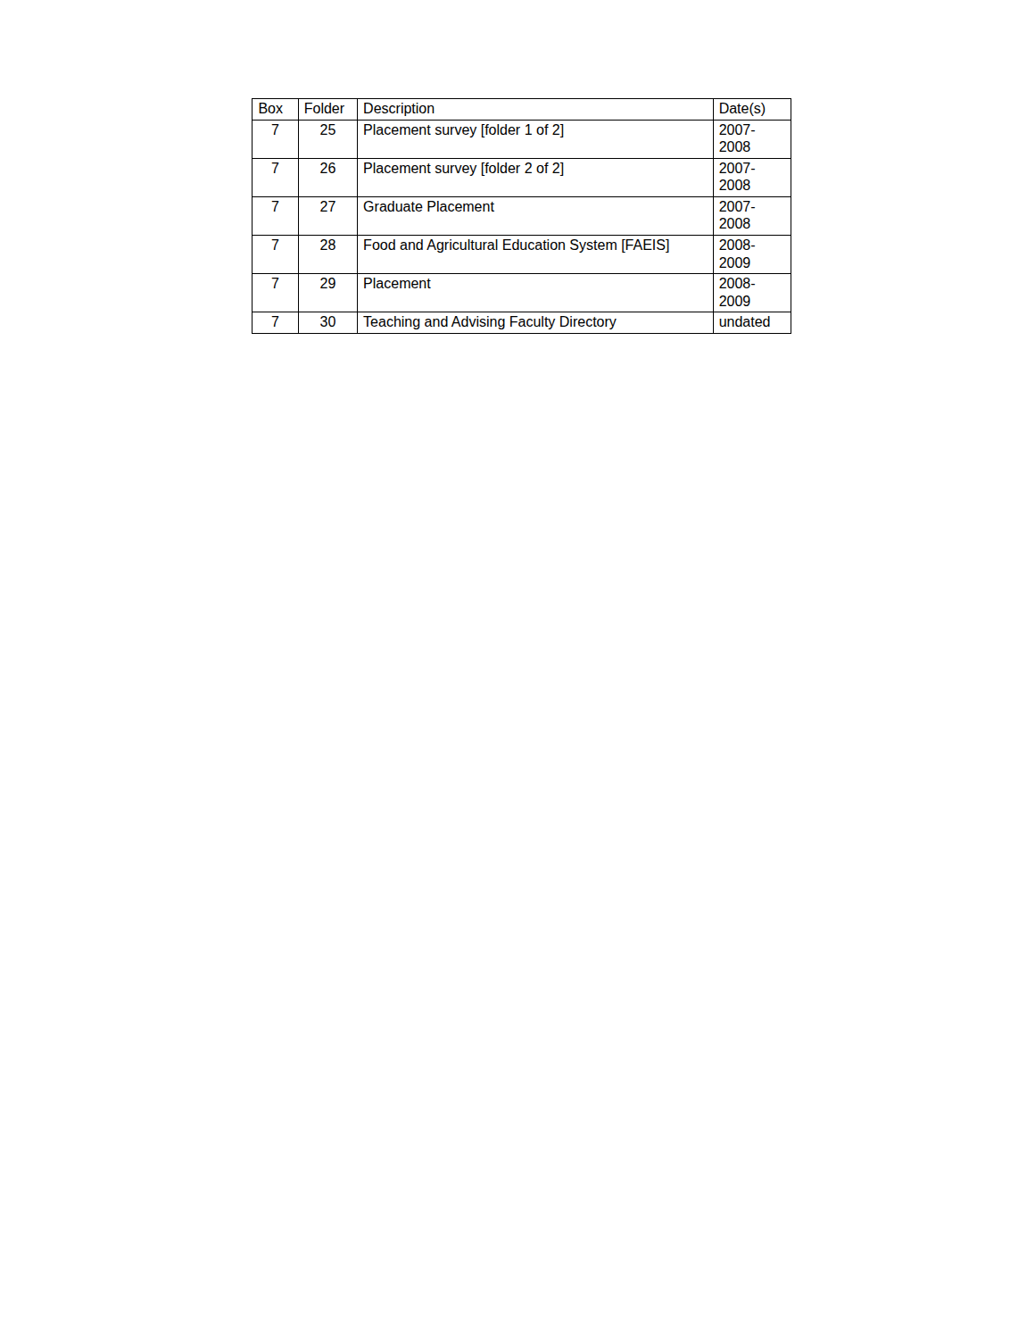| Box | Folder | Description | Date(s) |
| --- | --- | --- | --- |
| 7 | 25 | Placement survey [folder 1 of 2] | 2007-2008 |
| 7 | 26 | Placement survey [folder 2 of 2] | 2007-2008 |
| 7 | 27 | Graduate Placement | 2007-2008 |
| 7 | 28 | Food and Agricultural Education System [FAEIS] | 2008-2009 |
| 7 | 29 | Placement | 2008-2009 |
| 7 | 30 | Teaching and Advising Faculty Directory | undated |